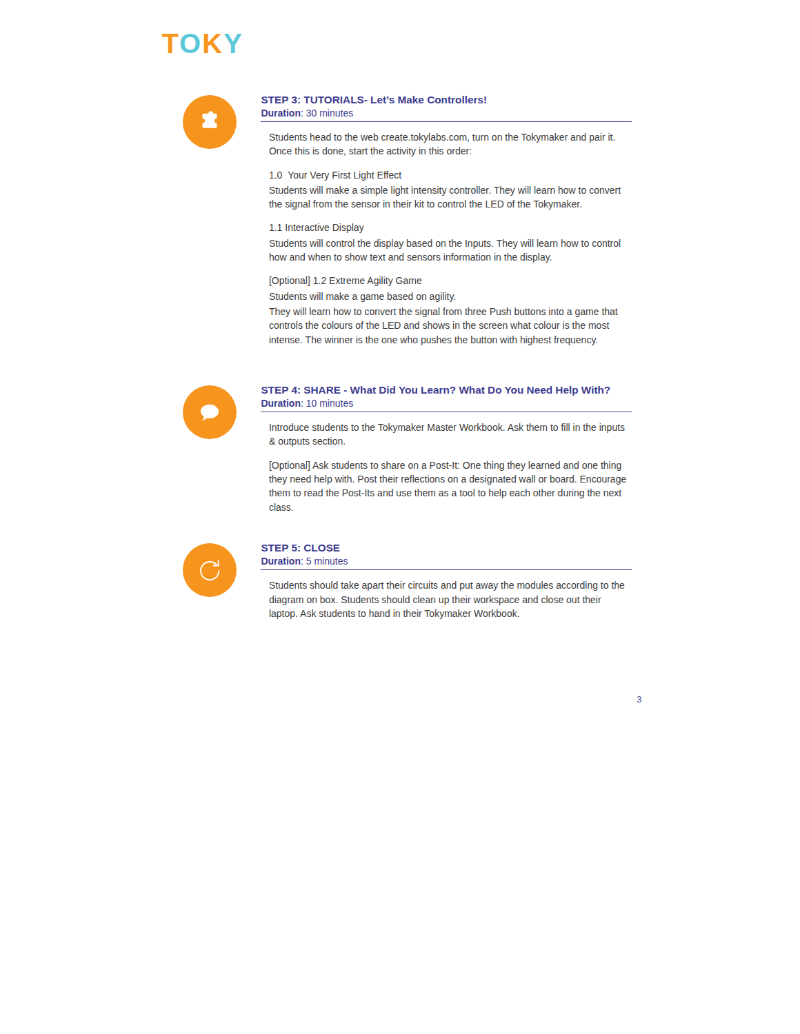TOKY
STEP 3: TUTORIALS- Let’s Make Controllers!
Duration: 30 minutes
Students head to the web create.tokylabs.com, turn on the Tokymaker and pair it. Once this is done, start the activity in this order:
1.0 Your Very First Light Effect
Students will make a simple light intensity controller. They will learn how to convert the signal from the sensor in their kit to control the LED of the Tokymaker.
1.1 Interactive Display
Students will control the display based on the Inputs. They will learn how to control how and when to show text and sensors information in the display.
[Optional] 1.2 Extreme Agility Game
Students will make a game based on agility.
They will learn how to convert the signal from three Push buttons into a game that controls the colours of the LED and shows in the screen what colour is the most intense. The winner is the one who pushes the button with highest frequency.
STEP 4: SHARE - What Did You Learn? What Do You Need Help With?
Duration: 10 minutes
Introduce students to the Tokymaker Master Workbook. Ask them to fill in the inputs & outputs section.
[Optional] Ask students to share on a Post-It: One thing they learned and one thing they need help with. Post their reflections on a designated wall or board. Encourage them to read the Post-Its and use them as a tool to help each other during the next class.
STEP 5: CLOSE
Duration: 5 minutes
Students should take apart their circuits and put away the modules according to the diagram on box. Students should clean up their workspace and close out their laptop. Ask students to hand in their Tokymaker Workbook.
3